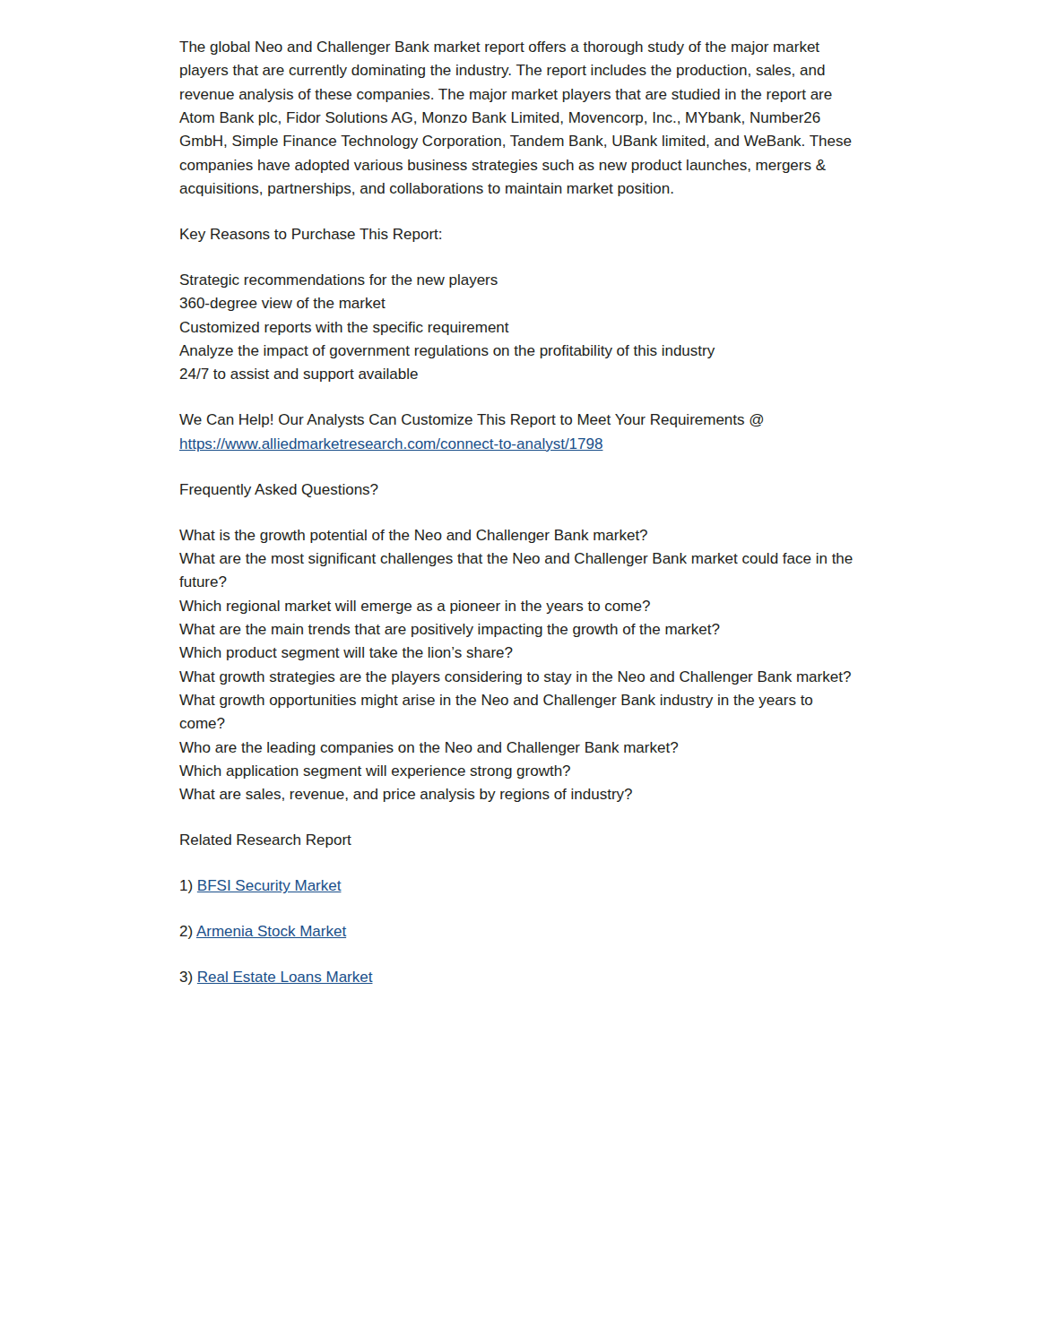The global Neo and Challenger Bank market report offers a thorough study of the major market players that are currently dominating the industry. The report includes the production, sales, and revenue analysis of these companies. The major market players that are studied in the report are Atom Bank plc, Fidor Solutions AG, Monzo Bank Limited, Movencorp, Inc., MYbank, Number26 GmbH, Simple Finance Technology Corporation, Tandem Bank, UBank limited, and WeBank. These companies have adopted various business strategies such as new product launches, mergers & acquisitions, partnerships, and collaborations to maintain market position.
Key Reasons to Purchase This Report:
Strategic recommendations for the new players
360-degree view of the market
Customized reports with the specific requirement
Analyze the impact of government regulations on the profitability of this industry
24/7 to assist and support available
We Can Help! Our Analysts Can Customize This Report to Meet Your Requirements @ https://www.alliedmarketresearch.com/connect-to-analyst/1798
Frequently Asked Questions?
What is the growth potential of the Neo and Challenger Bank market?
What are the most significant challenges that the Neo and Challenger Bank market could face in the future?
Which regional market will emerge as a pioneer in the years to come?
What are the main trends that are positively impacting the growth of the market?
Which product segment will take the lion’s share?
What growth strategies are the players considering to stay in the Neo and Challenger Bank market?
What growth opportunities might arise in the Neo and Challenger Bank industry in the years to come?
Who are the leading companies on the Neo and Challenger Bank market?
Which application segment will experience strong growth?
What are sales, revenue, and price analysis by regions of industry?
Related Research Report
1) BFSI Security Market
2) Armenia Stock Market
3) Real Estate Loans Market